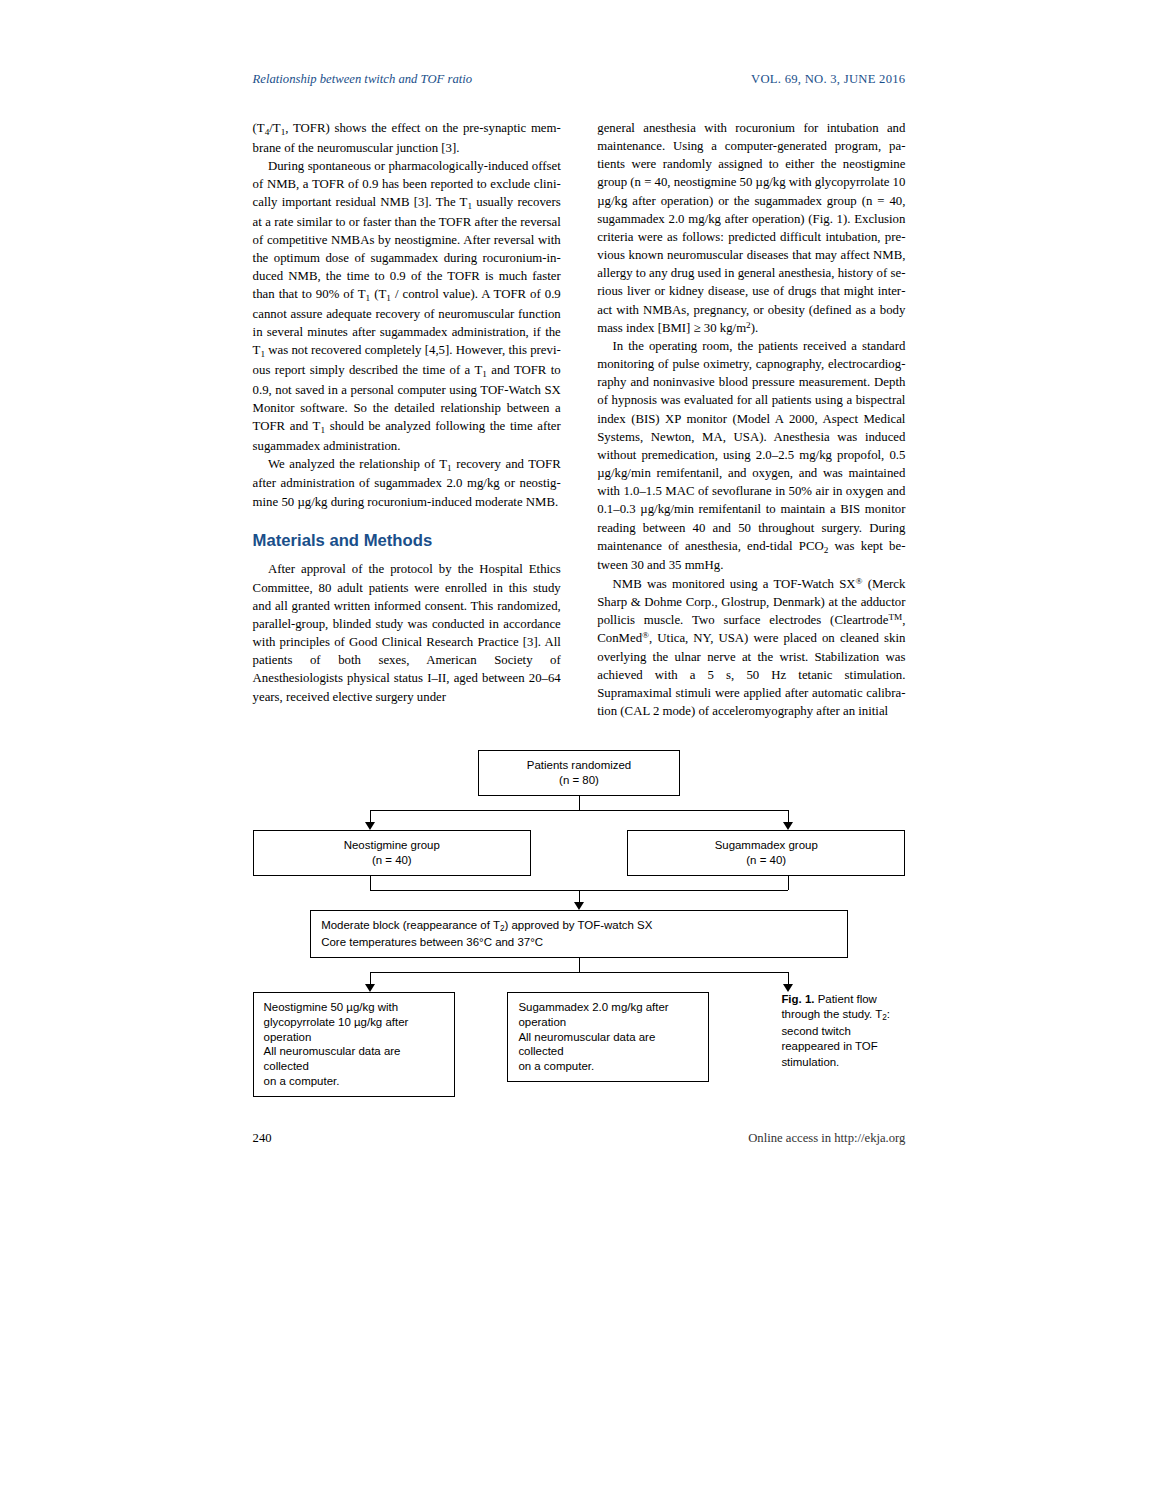Relationship between twitch and TOF ratio
VOL. 69, NO. 3, JUNE 2016
(T4/T1, TOFR) shows the effect on the pre-synaptic membrane of the neuromuscular junction [3].
During spontaneous or pharmacologically-induced offset of NMB, a TOFR of 0.9 has been reported to exclude clinically important residual NMB [3]. The T1 usually recovers at a rate similar to or faster than the TOFR after the reversal of competitive NMBAs by neostigmine. After reversal with the optimum dose of sugammadex during rocuronium-induced NMB, the time to 0.9 of the TOFR is much faster than that to 90% of T1 (T1 / control value). A TOFR of 0.9 cannot assure adequate recovery of neuromuscular function in several minutes after sugammadex administration, if the T1 was not recovered completely [4,5]. However, this previous report simply described the time of a T1 and TOFR to 0.9, not saved in a personal computer using TOF-Watch SX Monitor software. So the detailed relationship between a TOFR and T1 should be analyzed following the time after sugammadex administration.
We analyzed the relationship of T1 recovery and TOFR after administration of sugammadex 2.0 mg/kg or neostigmine 50 µg/kg during rocuronium-induced moderate NMB.
Materials and Methods
After approval of the protocol by the Hospital Ethics Committee, 80 adult patients were enrolled in this study and all granted written informed consent. This randomized, parallel-group, blinded study was conducted in accordance with principles of Good Clinical Research Practice [3]. All patients of both sexes, American Society of Anesthesiologists physical status I–II, aged between 20–64 years, received elective surgery under
general anesthesia with rocuronium for intubation and maintenance. Using a computer-generated program, patients were randomly assigned to either the neostigmine group (n = 40, neostigmine 50 µg/kg with glycopyrrolate 10 µg/kg after operation) or the sugammadex group (n = 40, sugammadex 2.0 mg/kg after operation) (Fig. 1). Exclusion criteria were as follows: predicted difficult intubation, previous known neuromuscular diseases that may affect NMB, allergy to any drug used in general anesthesia, history of serious liver or kidney disease, use of drugs that might interact with NMBAs, pregnancy, or obesity (defined as a body mass index [BMI] ≥ 30 kg/m2).
In the operating room, the patients received a standard monitoring of pulse oximetry, capnography, electrocardiography and noninvasive blood pressure measurement. Depth of hypnosis was evaluated for all patients using a bispectral index (BIS) XP monitor (Model A 2000, Aspect Medical Systems, Newton, MA, USA). Anesthesia was induced without premedication, using 2.0–2.5 mg/kg propofol, 0.5 µg/kg/min remifentanil, and oxygen, and was maintained with 1.0–1.5 MAC of sevoflurane in 50% air in oxygen and 0.1–0.3 µg/kg/min remifentanil to maintain a BIS monitor reading between 40 and 50 throughout surgery. During maintenance of anesthesia, end-tidal PCO2 was kept between 30 and 35 mmHg.
NMB was monitored using a TOF-Watch SX® (Merck Sharp & Dohme Corp., Glostrup, Denmark) at the adductor pollicis muscle. Two surface electrodes (CleartrodeTM, ConMed®, Utica, NY, USA) were placed on cleaned skin overlying the ulnar nerve at the wrist. Stabilization was achieved with a 5 s, 50 Hz tetanic stimulation. Supramaximal stimuli were applied after automatic calibration (CAL 2 mode) of acceleromyography after an initial
Patients randomized
(n = 80)
Neostigmine group
(n = 40)
Sugammadex group
(n = 40)
Moderate block (reappearance of T2) approved by TOF-watch SX
Core temperatures between 36°C and 37°C
Neostigmine 50 µg/kg with
glycopyrrolate 10 µg/kg after operation
All neuromuscular data are collected
on a computer.
Sugammadex 2.0 mg/kg after operation
All neuromuscular data are collected
on a computer.
Fig. 1. Patient flow through the study. T2: second twitch reappeared in TOF stimulation.
240
Online access in http://ekja.org